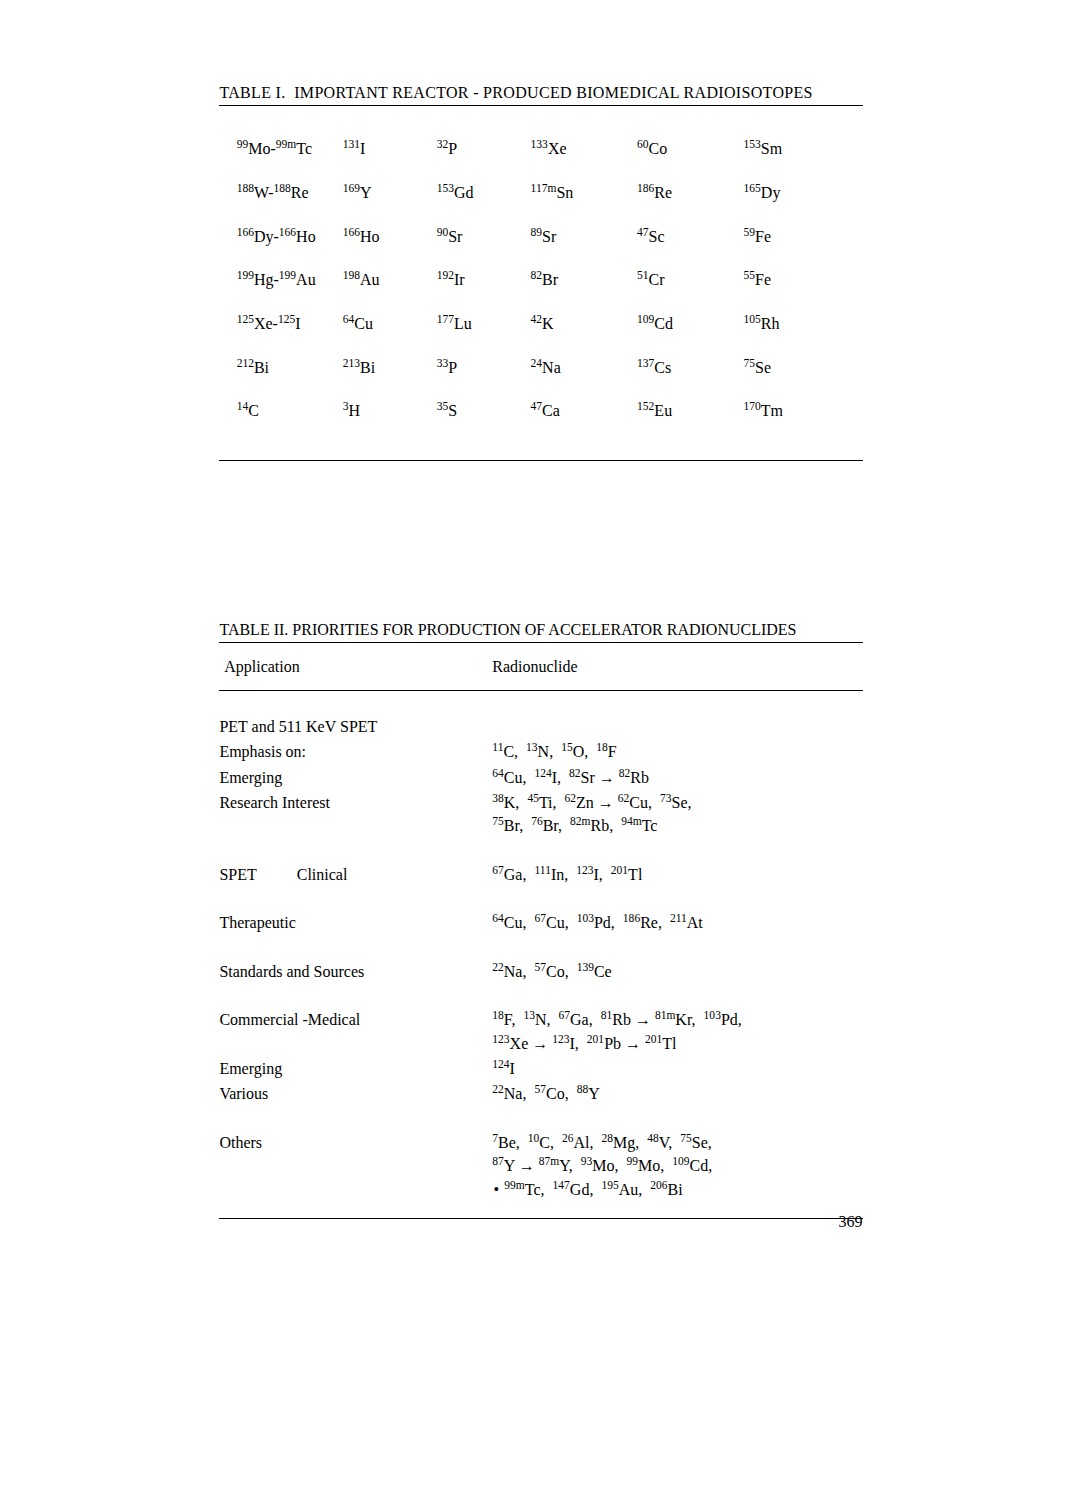TABLE I. IMPORTANT REACTOR - PRODUCED BIOMEDICAL RADIOISOTOPES
| 99 Mo- 99m Tc | 131 I | 32 P | 133 Xe | 60 Co | 153 Sm |
| 188 W- 188 Re | 169 Y | 153 Gd | 117m Sn | 186 Re | 165 Dy |
| 166 Dy- 166 Ho | 166 Ho | 90 Sr | 89 Sr | 47 Sc | 59 Fe |
| 199 Hg- 199 Au | 198 Au | 192 Ir | 82 Br | 51 Cr | 55 Fe |
| 125 Xe- 125 I | 64 Cu | 177 Lu | 42 K | 109 Cd | 105 Rh |
| 212 Bi | 213 Bi | 33 P | 24 Na | 137 Cs | 75 Se |
| 14 C | 3 H | 35 S | 47 Ca | 152 Eu | 170 Tm |
TABLE II. PRIORITIES FOR PRODUCTION OF ACCELERATOR RADIONUCLIDES
| Application | Radionuclide |
| --- | --- |
| PET and 511 KeV SPET | |
| Emphasis on: | 11 C, 13 N, 15 O, 18 F |
| Emerging | 64 Cu, 124 I, 82 Sr → 82 Rb |
| Research Interest | 38 K, 45 Ti, 62 Zn → 62 Cu, 73 Se, 75 Br, 76 Br, 82m Rb, 94m Tc |
| SPET Clinical | 67 Ga, 111 In, 123 I, 201 Tl |
| Therapeutic | 64 Cu, 67 Cu, 103 Pd, 186 Re, 211 At |
| Standards and Sources | 22 Na, 57 Co, 139 Ce |
| Commercial -Medical | 18 F, 13 N, 67 Ga, 81 Rb → 81m Kr, 103 Pd, 123 Xe → 123 I, 201 Pb → 201 Tl |
| Emerging | 124 I |
| Various | 22 Na, 57 Co, 88 Y |
| Others | 7 Be, 10 C, 26 Al, 28 Mg, 48 V, 75 Se, 87 Y → 87m Y, 93 Mo, 99 Mo, 109 Cd, • 99m Tc, 147 Gd, 195 Au, 206 Bi |
369